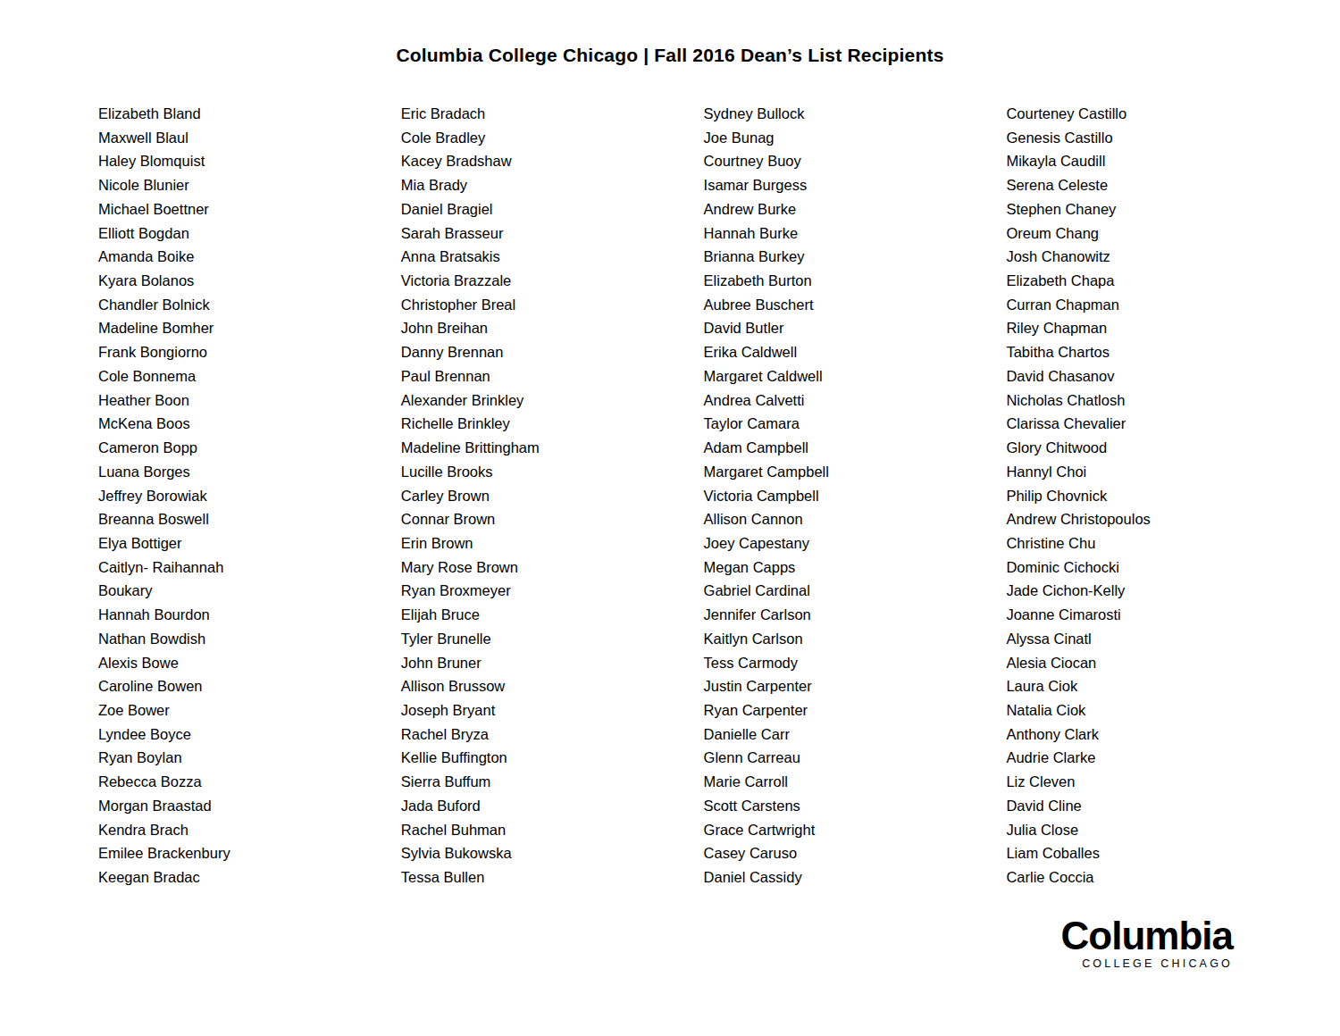Columbia College Chicago | Fall 2016 Dean’s List Recipients
Elizabeth Bland
Maxwell Blaul
Haley Blomquist
Nicole Blunier
Michael Boettner
Elliott Bogdan
Amanda Boike
Kyara Bolanos
Chandler Bolnick
Madeline Bomher
Frank Bongiorno
Cole Bonnema
Heather Boon
McKena Boos
Cameron Bopp
Luana Borges
Jeffrey Borowiak
Breanna Boswell
Elya Bottiger
Caitlyn- Raihannah
Boukary
Hannah Bourdon
Nathan Bowdish
Alexis Bowe
Caroline Bowen
Zoe Bower
Lyndee Boyce
Ryan Boylan
Rebecca Bozza
Morgan Braastad
Kendra Brach
Emilee Brackenbury
Keegan Bradac
Eric Bradach
Cole Bradley
Kacey Bradshaw
Mia Brady
Daniel Bragiel
Sarah Brasseur
Anna Bratsakis
Victoria Brazzale
Christopher Breal
John Breihan
Danny Brennan
Paul Brennan
Alexander Brinkley
Richelle Brinkley
Madeline Brittingham
Lucille Brooks
Carley Brown
Connar Brown
Erin Brown
Mary Rose Brown
Ryan Broxmeyer
Elijah Bruce
Tyler Brunelle
John Bruner
Allison Brussow
Joseph Bryant
Rachel Bryza
Kellie Buffington
Sierra Buffum
Jada Buford
Rachel Buhman
Sylvia Bukowska
Tessa Bullen
Sydney Bullock
Joe Bunag
Courtney Buoy
Isamar Burgess
Andrew Burke
Hannah Burke
Brianna Burkey
Elizabeth Burton
Aubree Buschert
David Butler
Erika Caldwell
Margaret Caldwell
Andrea Calvetti
Taylor Camara
Adam Campbell
Margaret Campbell
Victoria Campbell
Allison Cannon
Joey Capestany
Megan Capps
Gabriel Cardinal
Jennifer Carlson
Kaitlyn Carlson
Tess Carmody
Justin Carpenter
Ryan Carpenter
Danielle Carr
Glenn Carreau
Marie Carroll
Scott Carstens
Grace Cartwright
Casey Caruso
Daniel Cassidy
Courteney Castillo
Genesis Castillo
Mikayla Caudill
Serena Celeste
Stephen Chaney
Oreum Chang
Josh Chanowitz
Elizabeth Chapa
Curran Chapman
Riley Chapman
Tabitha Chartos
David Chasanov
Nicholas Chatlosh
Clarissa Chevalier
Glory Chitwood
Hannyl Choi
Philip Chovnick
Andrew Christopoulos
Christine Chu
Dominic Cichocki
Jade Cichon-Kelly
Joanne Cimarosti
Alyssa Cinatl
Alesia Ciocan
Laura Ciok
Natalia Ciok
Anthony Clark
Audrie Clarke
Liz Cleven
David Cline
Julia Close
Liam Coballes
Carlie Coccia
Columbia
COLLEGE CHICAGO